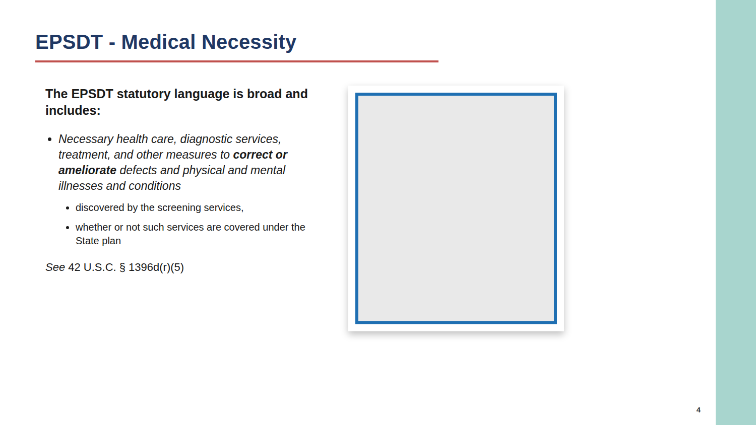EPSDT - Medical Necessity
The EPSDT statutory language is broad and includes:
Necessary health care, diagnostic services, treatment, and other measures to correct or ameliorate defects and physical and mental illnesses and conditions
discovered by the screening services,
whether or not such services are covered under the State plan
See 42 U.S.C. § 1396d(r)(5)
4